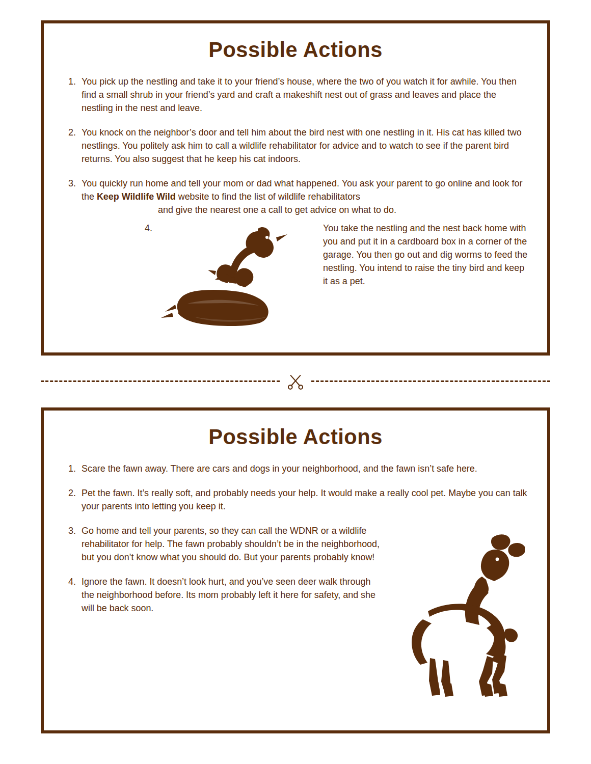Possible Actions
You pick up the nestling and take it to your friend’s house, where the two of you watch it for awhile. You then find a small shrub in your friend’s yard and craft a makeshift nest out of grass and leaves and place the nestling in the nest and leave.
You knock on the neighbor’s door and tell him about the bird nest with one nestling in it. His cat has killed two nestlings. You politely ask him to call a wildlife rehabilitator for advice and to watch to see if the parent bird returns. You also suggest that he keep his cat indoors.
You quickly run home and tell your mom or dad what happened. You ask your parent to go online and look for the Keep Wildlife Wild website to find the list of wildlife rehabilitators and give the nearest one a call to get advice on what to do.
You take the nestling and the nest back home with you and put it in a cardboard box in a corner of the garage. You then go out and dig worms to feed the nestling. You intend to raise the tiny bird and keep it as a pet.
Possible Actions
Scare the fawn away. There are cars and dogs in your neighborhood, and the fawn isn’t safe here.
Pet the fawn. It’s really soft, and probably needs your help. It would make a really cool pet. Maybe you can talk your parents into letting you keep it.
Go home and tell your parents, so they can call the WDNR or a wildlife rehabilitator for help. The fawn probably shouldn’t be in the neighborhood, but you don’t know what you should do. But your parents probably know!
Ignore the fawn. It doesn’t look hurt, and you’ve seen deer walk through the neighborhood before. Its mom probably left it here for safety, and she will be back soon.